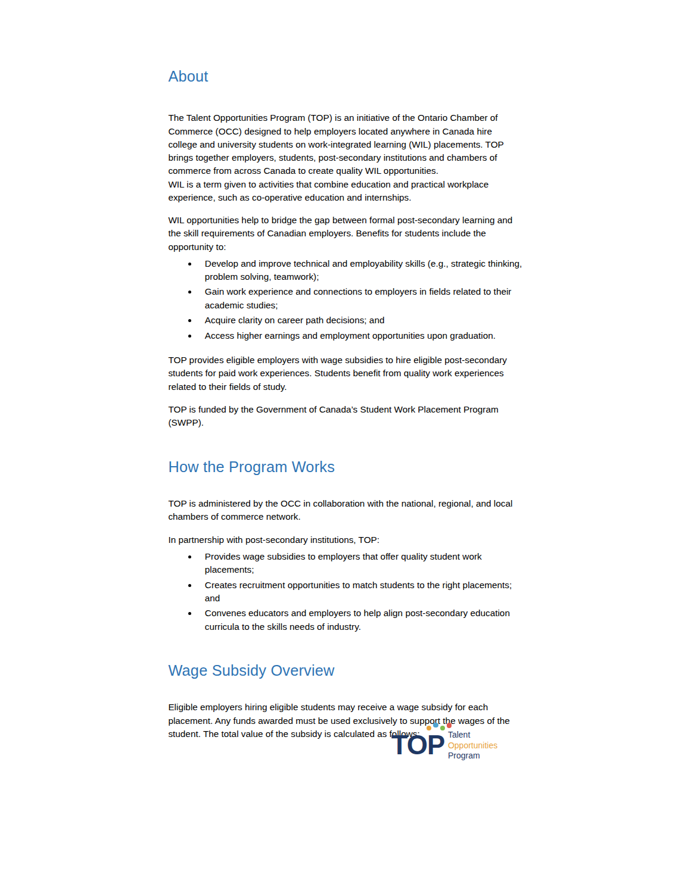About
The Talent Opportunities Program (TOP) is an initiative of the Ontario Chamber of Commerce (OCC) designed to help employers located anywhere in Canada hire college and university students on work-integrated learning (WIL) placements. TOP brings together employers, students, post-secondary institutions and chambers of commerce from across Canada to create quality WIL opportunities.
WIL is a term given to activities that combine education and practical workplace experience, such as co-operative education and internships.
WIL opportunities help to bridge the gap between formal post-secondary learning and the skill requirements of Canadian employers. Benefits for students include the opportunity to:
Develop and improve technical and employability skills (e.g., strategic thinking, problem solving, teamwork);
Gain work experience and connections to employers in fields related to their academic studies;
Acquire clarity on career path decisions; and
Access higher earnings and employment opportunities upon graduation.
TOP provides eligible employers with wage subsidies to hire eligible post-secondary students for paid work experiences. Students benefit from quality work experiences related to their fields of study.
TOP is funded by the Government of Canada’s Student Work Placement Program (SWPP).
How the Program Works
TOP is administered by the OCC in collaboration with the national, regional, and local chambers of commerce network.
In partnership with post-secondary institutions, TOP:
Provides wage subsidies to employers that offer quality student work placements;
Creates recruitment opportunities to match students to the right placements; and
Convenes educators and employers to help align post-secondary education curricula to the skills needs of industry.
Wage Subsidy Overview
Eligible employers hiring eligible students may receive a wage subsidy for each placement. Any funds awarded must be used exclusively to support the wages of the student. The total value of the subsidy is calculated as follows:
TOP
Talent
Opportunities
Program